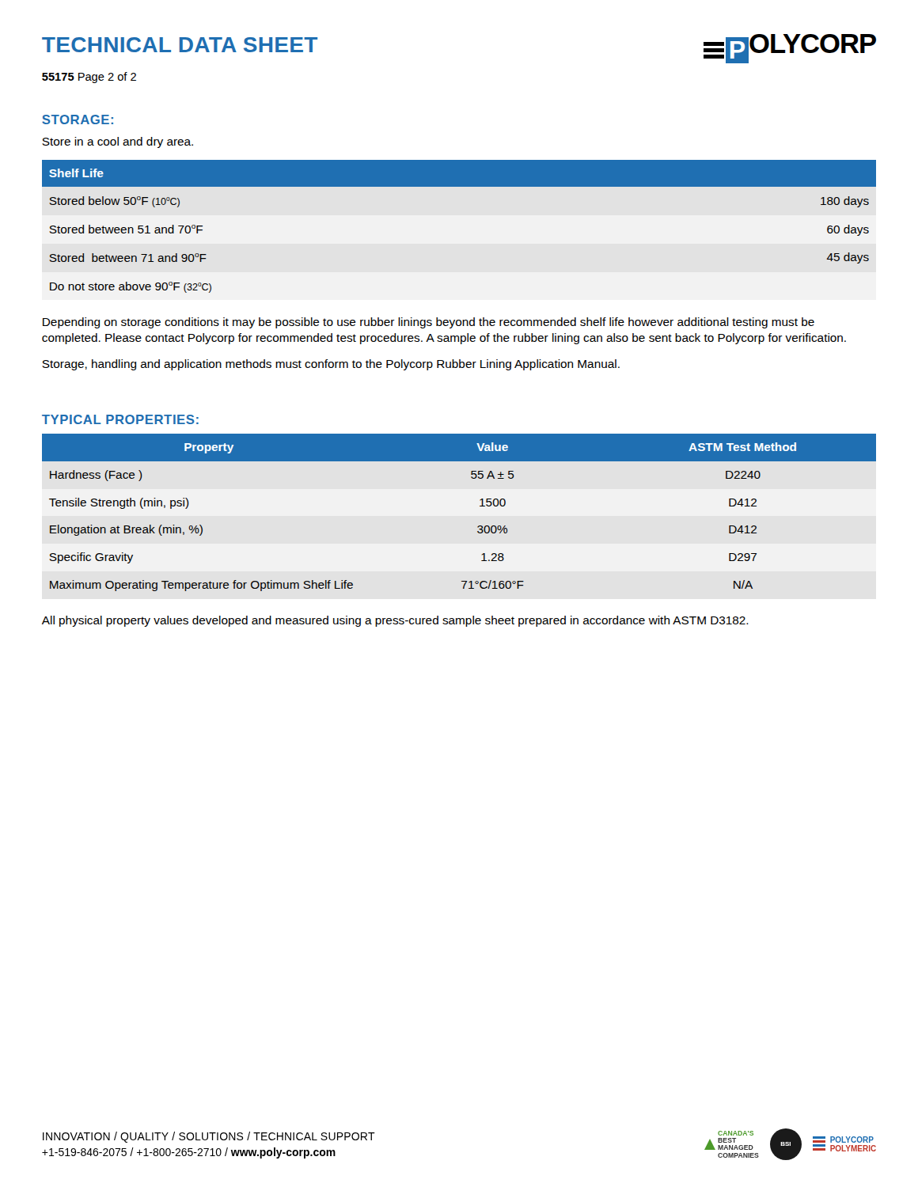TECHNICAL DATA SHEET
55175 Page 2 of 2
POLYCORP
STORAGE:
Store in a cool and dry area.
| Shelf Life |
| --- |
| Stored below 50 o F (10 o C) | 180 days |
| Stored between 51 and 70 o F | 60 days |
| Stored between 71 and 90 o F | 45 days |
| Do not store above 90 o F (32 o C) | |
Depending on storage conditions it may be possible to use rubber linings beyond the recommended shelf life however additional testing must be completed. Please contact Polycorp for recommended test procedures. A sample of the rubber lining can also be sent back to Polycorp for verification.
Storage, handling and application methods must conform to the Polycorp Rubber Lining Application Manual.
TYPICAL PROPERTIES:
| Property | Value | ASTM Test Method |
| --- | --- | --- |
| Hardness (Face ) | 55 A ± 5 | D2240 |
| Tensile Strength (min, psi) | 1500 | D412 |
| Elongation at Break (min, %) | 300% | D412 |
| Specific Gravity | 1.28 | D297 |
| Maximum Operating Temperature for Optimum Shelf Life | 71°C/160°F | N/A |
All physical property values developed and measured using a press-cured sample sheet prepared in accordance with ASTM D3182.
INNOVATION / QUALITY / SOLUTIONS / TECHNICAL SUPPORT
+1-519-846-2075 / +1-800-265-2710 / www.poly-corp.com
CANADA'S
BEST
MANAGED
COMPANIES
BSI
POLYCORP
POLYMERIC